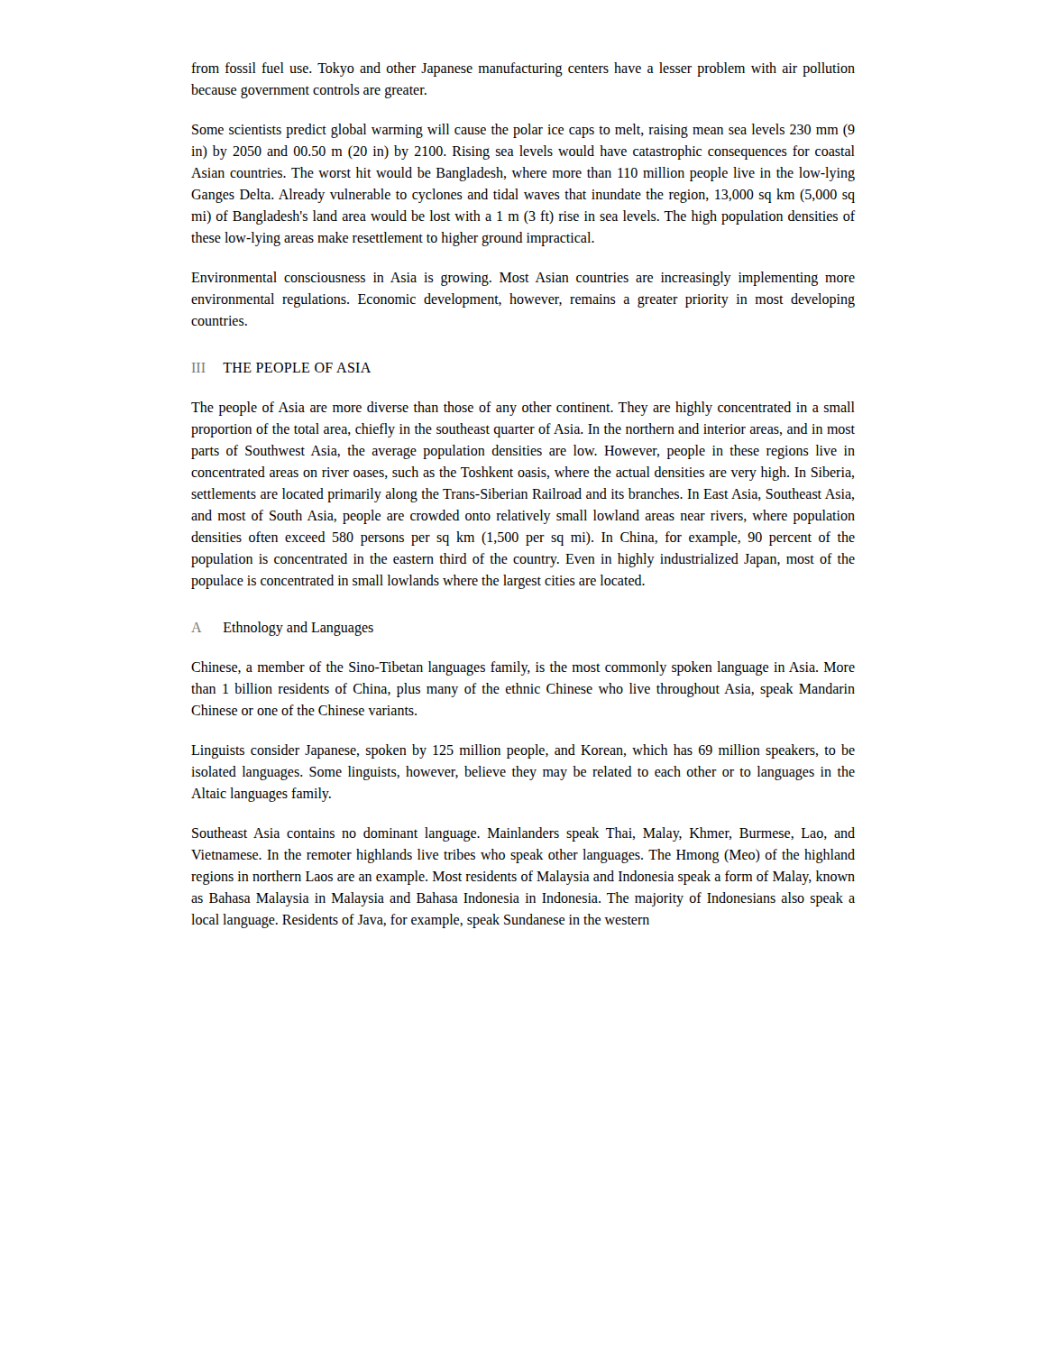from fossil fuel use. Tokyo and other Japanese manufacturing centers have a lesser problem with air pollution because government controls are greater.
Some scientists predict global warming will cause the polar ice caps to melt, raising mean sea levels 230 mm (9 in) by 2050 and 00.50 m (20 in) by 2100. Rising sea levels would have catastrophic consequences for coastal Asian countries. The worst hit would be Bangladesh, where more than 110 million people live in the low-lying Ganges Delta. Already vulnerable to cyclones and tidal waves that inundate the region, 13,000 sq km (5,000 sq mi) of Bangladesh's land area would be lost with a 1 m (3 ft) rise in sea levels. The high population densities of these low-lying areas make resettlement to higher ground impractical.
Environmental consciousness in Asia is growing. Most Asian countries are increasingly implementing more environmental regulations. Economic development, however, remains a greater priority in most developing countries.
III THE PEOPLE OF ASIA
The people of Asia are more diverse than those of any other continent. They are highly concentrated in a small proportion of the total area, chiefly in the southeast quarter of Asia. In the northern and interior areas, and in most parts of Southwest Asia, the average population densities are low. However, people in these regions live in concentrated areas on river oases, such as the Toshkent oasis, where the actual densities are very high. In Siberia, settlements are located primarily along the Trans-Siberian Railroad and its branches. In East Asia, Southeast Asia, and most of South Asia, people are crowded onto relatively small lowland areas near rivers, where population densities often exceed 580 persons per sq km (1,500 per sq mi). In China, for example, 90 percent of the population is concentrated in the eastern third of the country. Even in highly industrialized Japan, most of the populace is concentrated in small lowlands where the largest cities are located.
AEthnology and Languages
Chinese, a member of the Sino-Tibetan languages family, is the most commonly spoken language in Asia. More than 1 billion residents of China, plus many of the ethnic Chinese who live throughout Asia, speak Mandarin Chinese or one of the Chinese variants.
Linguists consider Japanese, spoken by 125 million people, and Korean, which has 69 million speakers, to be isolated languages. Some linguists, however, believe they may be related to each other or to languages in the Altaic languages family.
Southeast Asia contains no dominant language. Mainlanders speak Thai, Malay, Khmer, Burmese, Lao, and Vietnamese. In the remoter highlands live tribes who speak other languages. The Hmong (Meo) of the highland regions in northern Laos are an example. Most residents of Malaysia and Indonesia speak a form of Malay, known as Bahasa Malaysia in Malaysia and Bahasa Indonesia in Indonesia. The majority of Indonesians also speak a local language. Residents of Java, for example, speak Sundanese in the western